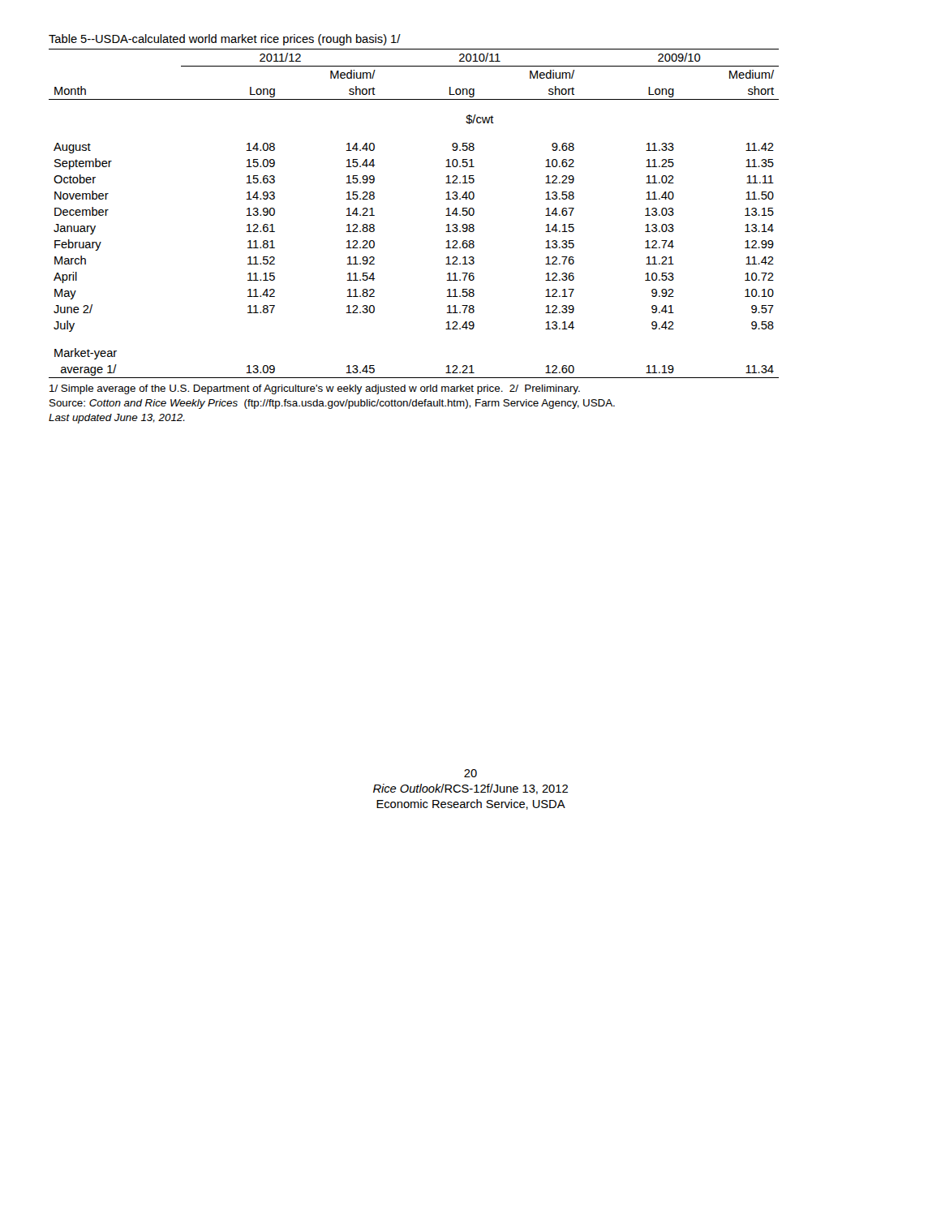Table 5--USDA-calculated world market rice prices (rough basis) 1/
| | 2011/12 | 2010/11 | 2009/10 |
| --- | --- | --- | --- |
| | | Medium/ | | Medium/ | | Medium/ |
| Month | Long | short | Long | short | Long | short |
| | $/cwt |
| August | 14.08 | 14.40 | 9.58 | 9.68 | 11.33 | 11.42 |
| September | 15.09 | 15.44 | 10.51 | 10.62 | 11.25 | 11.35 |
| October | 15.63 | 15.99 | 12.15 | 12.29 | 11.02 | 11.11 |
| November | 14.93 | 15.28 | 13.40 | 13.58 | 11.40 | 11.50 |
| December | 13.90 | 14.21 | 14.50 | 14.67 | 13.03 | 13.15 |
| January | 12.61 | 12.88 | 13.98 | 14.15 | 13.03 | 13.14 |
| February | 11.81 | 12.20 | 12.68 | 13.35 | 12.74 | 12.99 |
| March | 11.52 | 11.92 | 12.13 | 12.76 | 11.21 | 11.42 |
| April | 11.15 | 11.54 | 11.76 | 12.36 | 10.53 | 10.72 |
| May | 11.42 | 11.82 | 11.58 | 12.17 | 9.92 | 10.10 |
| June 2/ | 11.87 | 12.30 | 11.78 | 12.39 | 9.41 | 9.57 |
| July | | | 12.49 | 13.14 | 9.42 | 9.58 |
| Market-year | | | | | | |
| average 1/ | 13.09 | 13.45 | 12.21 | 12.60 | 11.19 | 11.34 |
1/ Simple average of the U.S. Department of Agriculture's w eekly adjusted w orld market price. 2/ Preliminary.
Source: Cotton and Rice Weekly Prices (ftp://ftp.fsa.usda.gov/public/cotton/default.htm), Farm Service Agency, USDA.
Last updated June 13, 2012.
20
Rice Outlook/RCS-12f/June 13, 2012
Economic Research Service, USDA